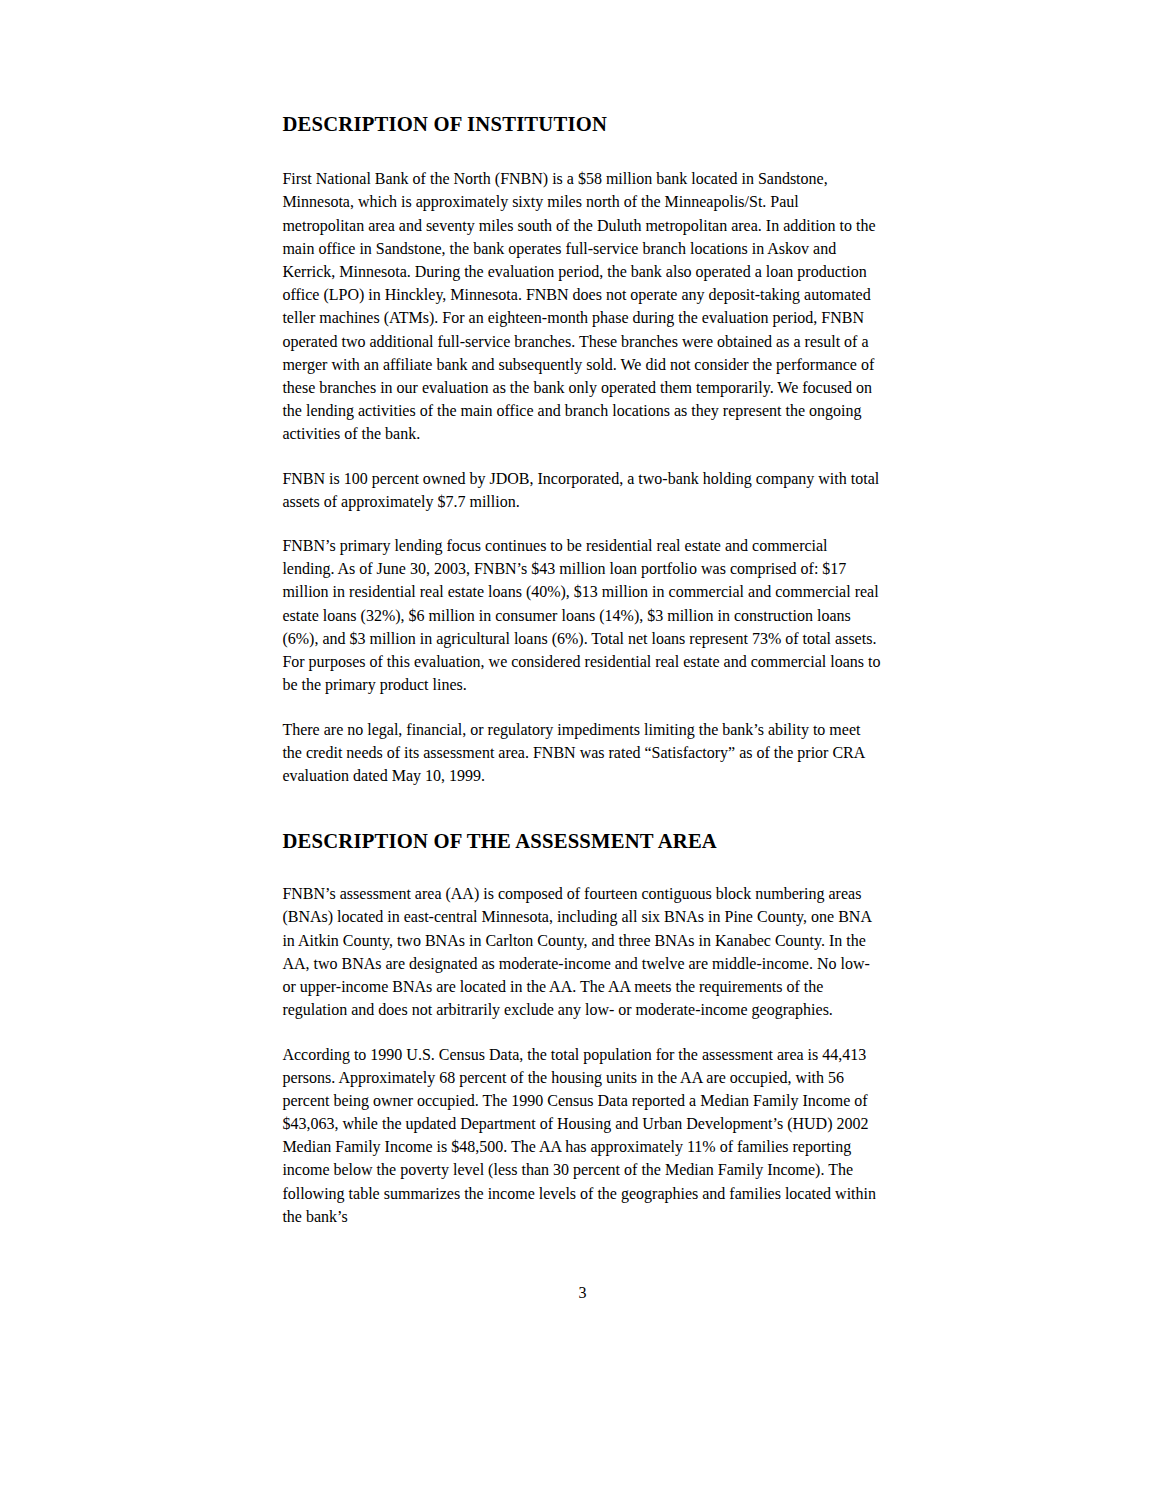DESCRIPTION OF INSTITUTION
First National Bank of the North (FNBN) is a $58 million bank located in Sandstone, Minnesota, which is approximately sixty miles north of the Minneapolis/St. Paul metropolitan area and seventy miles south of the Duluth metropolitan area. In addition to the main office in Sandstone, the bank operates full-service branch locations in Askov and Kerrick, Minnesota. During the evaluation period, the bank also operated a loan production office (LPO) in Hinckley, Minnesota. FNBN does not operate any deposit-taking automated teller machines (ATMs). For an eighteen-month phase during the evaluation period, FNBN operated two additional full-service branches. These branches were obtained as a result of a merger with an affiliate bank and subsequently sold. We did not consider the performance of these branches in our evaluation as the bank only operated them temporarily. We focused on the lending activities of the main office and branch locations as they represent the ongoing activities of the bank.
FNBN is 100 percent owned by JDOB, Incorporated, a two-bank holding company with total assets of approximately $7.7 million.
FNBN’s primary lending focus continues to be residential real estate and commercial lending. As of June 30, 2003, FNBN’s $43 million loan portfolio was comprised of: $17 million in residential real estate loans (40%), $13 million in commercial and commercial real estate loans (32%), $6 million in consumer loans (14%), $3 million in construction loans (6%), and $3 million in agricultural loans (6%). Total net loans represent 73% of total assets. For purposes of this evaluation, we considered residential real estate and commercial loans to be the primary product lines.
There are no legal, financial, or regulatory impediments limiting the bank’s ability to meet the credit needs of its assessment area. FNBN was rated “Satisfactory” as of the prior CRA evaluation dated May 10, 1999.
DESCRIPTION OF THE ASSESSMENT AREA
FNBN’s assessment area (AA) is composed of fourteen contiguous block numbering areas (BNAs) located in east-central Minnesota, including all six BNAs in Pine County, one BNA in Aitkin County, two BNAs in Carlton County, and three BNAs in Kanabec County. In the AA, two BNAs are designated as moderate-income and twelve are middle-income. No low- or upper-income BNAs are located in the AA. The AA meets the requirements of the regulation and does not arbitrarily exclude any low- or moderate-income geographies.
According to 1990 U.S. Census Data, the total population for the assessment area is 44,413 persons. Approximately 68 percent of the housing units in the AA are occupied, with 56 percent being owner occupied. The 1990 Census Data reported a Median Family Income of $43,063, while the updated Department of Housing and Urban Development’s (HUD) 2002 Median Family Income is $48,500. The AA has approximately 11% of families reporting income below the poverty level (less than 30 percent of the Median Family Income). The following table summarizes the income levels of the geographies and families located within the bank’s
3